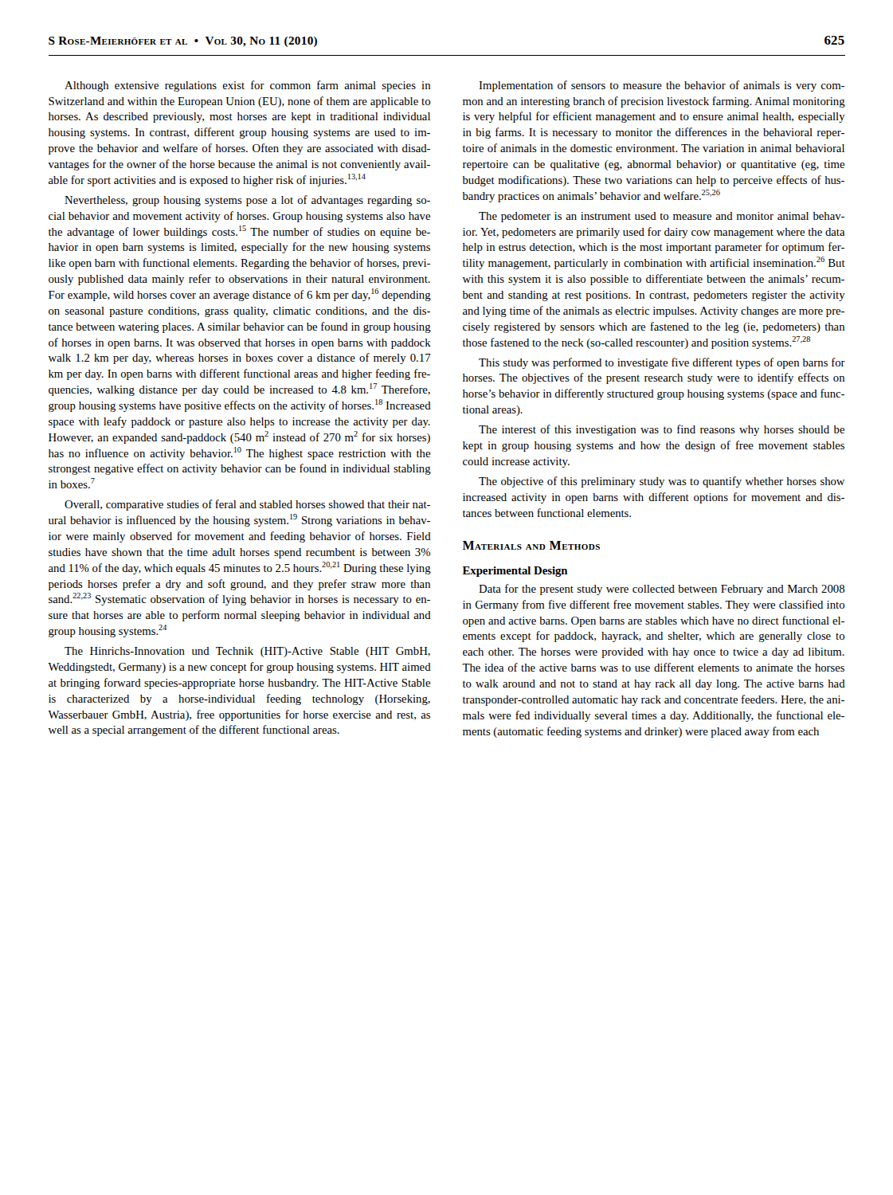S Rose-Meierhöfer et al • Vol 30, No 11 (2010) 625
Although extensive regulations exist for common farm animal species in Switzerland and within the European Union (EU), none of them are applicable to horses. As described previously, most horses are kept in traditional individual housing systems. In contrast, different group housing systems are used to improve the behavior and welfare of horses. Often they are associated with disadvantages for the owner of the horse because the animal is not conveniently available for sport activities and is exposed to higher risk of injuries.13,14
Nevertheless, group housing systems pose a lot of advantages regarding social behavior and movement activity of horses. Group housing systems also have the advantage of lower buildings costs.15 The number of studies on equine behavior in open barn systems is limited, especially for the new housing systems like open barn with functional elements. Regarding the behavior of horses, previously published data mainly refer to observations in their natural environment. For example, wild horses cover an average distance of 6 km per day,16 depending on seasonal pasture conditions, grass quality, climatic conditions, and the distance between watering places. A similar behavior can be found in group housing of horses in open barns. It was observed that horses in open barns with paddock walk 1.2 km per day, whereas horses in boxes cover a distance of merely 0.17 km per day. In open barns with different functional areas and higher feeding frequencies, walking distance per day could be increased to 4.8 km.17 Therefore, group housing systems have positive effects on the activity of horses.18 Increased space with leafy paddock or pasture also helps to increase the activity per day. However, an expanded sand-paddock (540 m2 instead of 270 m2 for six horses) has no influence on activity behavior.10 The highest space restriction with the strongest negative effect on activity behavior can be found in individual stabling in boxes.7
Overall, comparative studies of feral and stabled horses showed that their natural behavior is influenced by the housing system.19 Strong variations in behavior were mainly observed for movement and feeding behavior of horses. Field studies have shown that the time adult horses spend recumbent is between 3% and 11% of the day, which equals 45 minutes to 2.5 hours.20,21 During these lying periods horses prefer a dry and soft ground, and they prefer straw more than sand.22,23 Systematic observation of lying behavior in horses is necessary to ensure that horses are able to perform normal sleeping behavior in individual and group housing systems.24
The Hinrichs-Innovation und Technik (HIT)-Active Stable (HIT GmbH, Weddingstedt, Germany) is a new concept for group housing systems. HIT aimed at bringing forward species-appropriate horse husbandry. The HIT-Active Stable is characterized by a horse-individual feeding technology (Horseking, Wasserbauer GmbH, Austria), free opportunities for horse exercise and rest, as well as a special arrangement of the different functional areas.
Implementation of sensors to measure the behavior of animals is very common and an interesting branch of precision livestock farming. Animal monitoring is very helpful for efficient management and to ensure animal health, especially in big farms. It is necessary to monitor the differences in the behavioral repertoire of animals in the domestic environment. The variation in animal behavioral repertoire can be qualitative (eg, abnormal behavior) or quantitative (eg, time budget modifications). These two variations can help to perceive effects of husbandry practices on animals’ behavior and welfare.25,26
The pedometer is an instrument used to measure and monitor animal behavior. Yet, pedometers are primarily used for dairy cow management where the data help in estrus detection, which is the most important parameter for optimum fertility management, particularly in combination with artificial insemination.26 But with this system it is also possible to differentiate between the animals’ recumbent and standing at rest positions. In contrast, pedometers register the activity and lying time of the animals as electric impulses. Activity changes are more precisely registered by sensors which are fastened to the leg (ie, pedometers) than those fastened to the neck (so-called rescounter) and position systems.27,28
This study was performed to investigate five different types of open barns for horses. The objectives of the present research study were to identify effects on horse’s behavior in differently structured group housing systems (space and functional areas).
The interest of this investigation was to find reasons why horses should be kept in group housing systems and how the design of free movement stables could increase activity.
The objective of this preliminary study was to quantify whether horses show increased activity in open barns with different options for movement and distances between functional elements.
Materials and Methods
Experimental Design
Data for the present study were collected between February and March 2008 in Germany from five different free movement stables. They were classified into open and active barns. Open barns are stables which have no direct functional elements except for paddock, hayrack, and shelter, which are generally close to each other. The horses were provided with hay once to twice a day ad libitum. The idea of the active barns was to use different elements to animate the horses to walk around and not to stand at hay rack all day long. The active barns had transponder-controlled automatic hay rack and concentrate feeders. Here, the animals were fed individually several times a day. Additionally, the functional elements (automatic feeding systems and drinker) were placed away from each